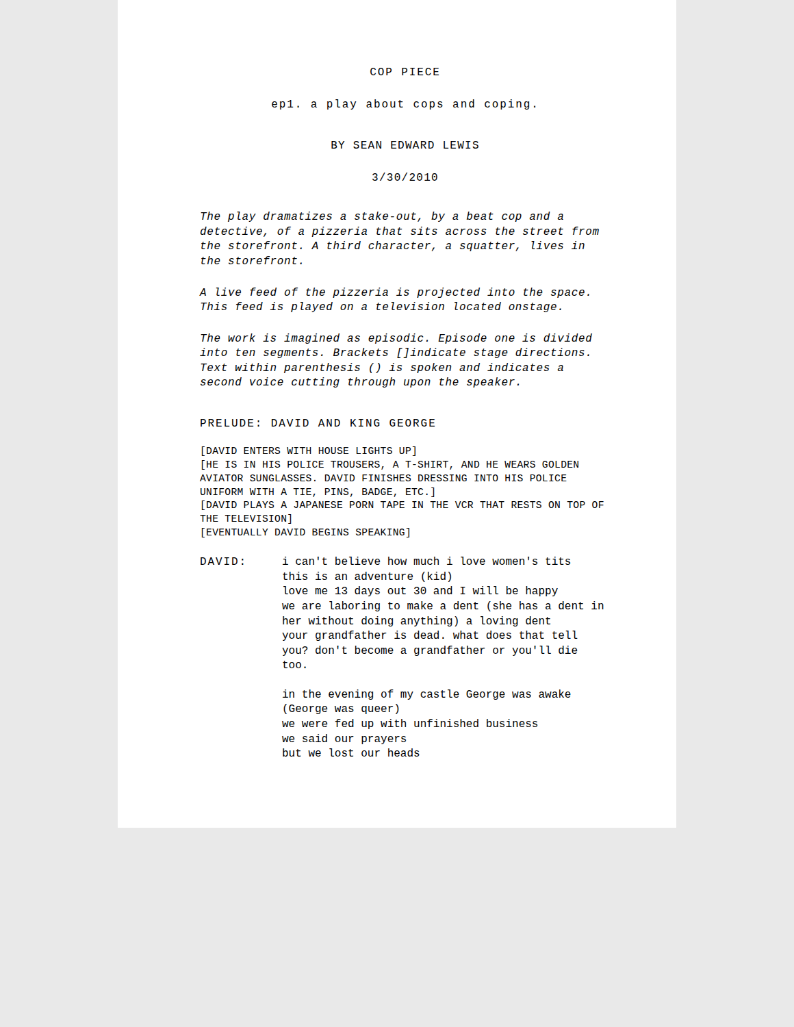COP PIECE
ep1. a play about cops and coping.
BY SEAN EDWARD LEWIS
3/30/2010
The play dramatizes a stake-out, by a beat cop and a detective, of a pizzeria that sits across the street from the storefront. A third character, a squatter, lives in the storefront.
A live feed of the pizzeria is projected into the space. This feed is played on a television located onstage.
The work is imagined as episodic. Episode one is divided into ten segments. Brackets []indicate stage directions. Text within parenthesis () is spoken and indicates a second voice cutting through upon the speaker.
PRELUDE: DAVID AND KING GEORGE
[DAVID ENTERS WITH HOUSE LIGHTS UP]
[HE IS IN HIS POLICE TROUSERS, A T-SHIRT, AND HE WEARS GOLDEN AVIATOR SUNGLASSES. DAVID FINISHES DRESSING INTO HIS POLICE UNIFORM WITH A TIE, PINS, BADGE, ETC.]
[DAVID PLAYS A JAPANESE PORN TAPE IN THE VCR THAT RESTS ON TOP OF THE TELEVISION]
[EVENTUALLY DAVID BEGINS SPEAKING]
DAVID:
i can't believe how much i love women's tits
this is an adventure (kid)
love me 13 days out 30 and I will be happy
we are laboring to make a dent (she has a dent in her without doing anything) a loving dent
your grandfather is dead. what does that tell you? don't become a grandfather or you'll die too.
in the evening of my castle George was awake (George was queer)
we were fed up with unfinished business
we said our prayers
but we lost our heads